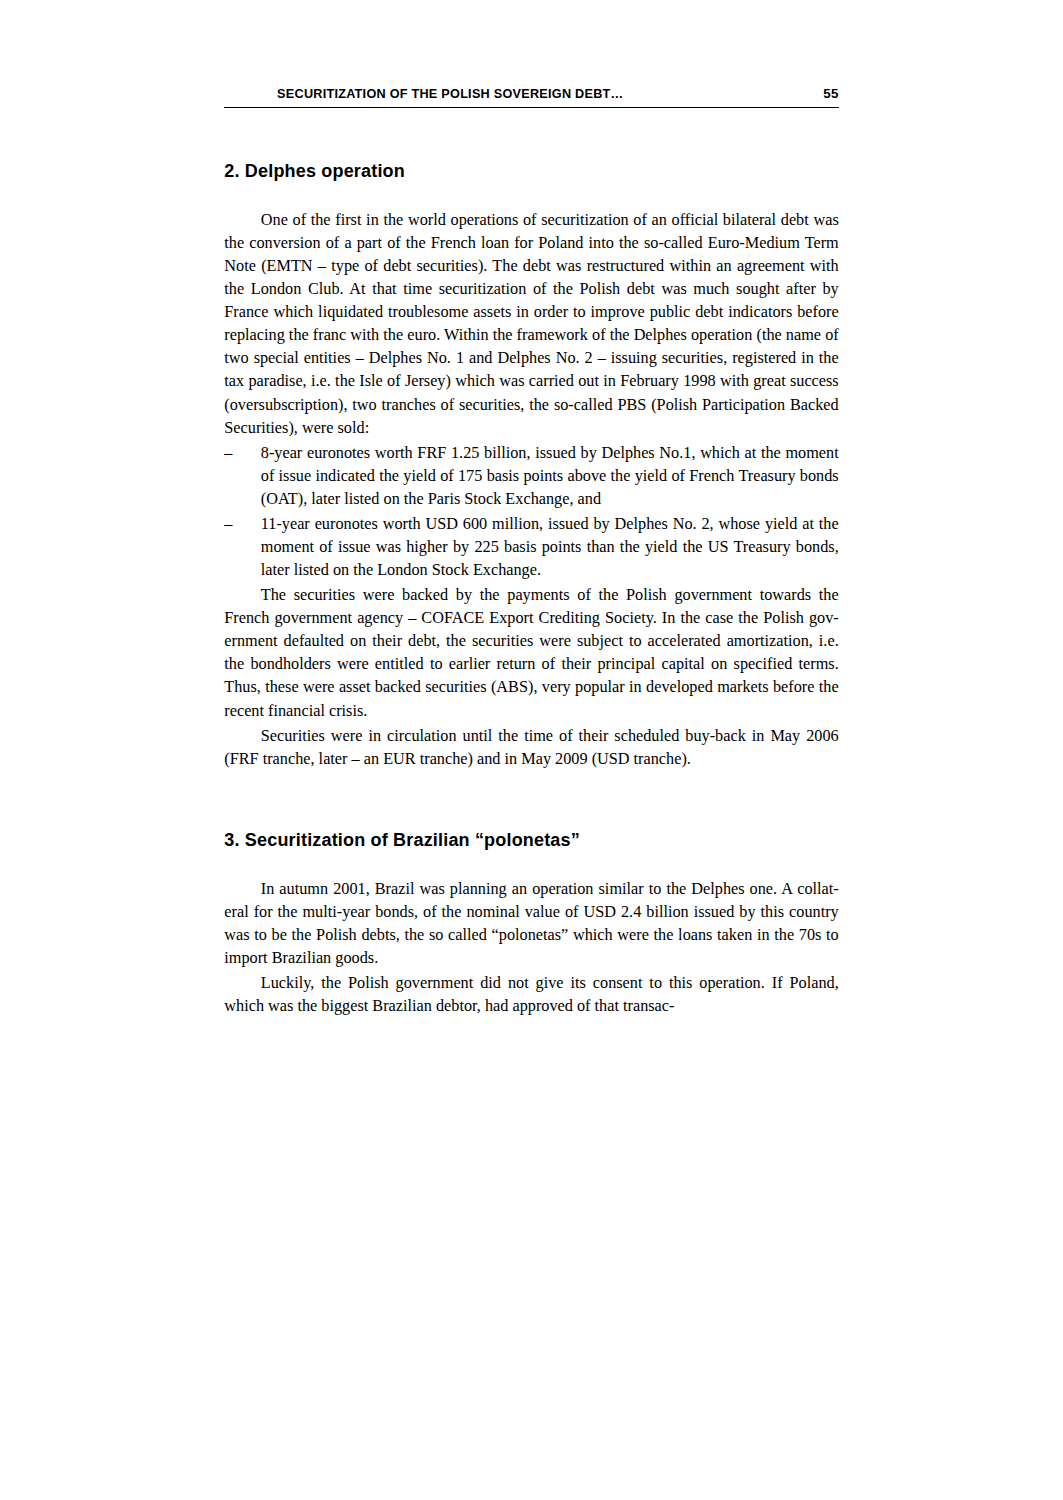Securitization of the Polish Sovereign Debt… 55
2. Delphes operation
One of the first in the world operations of securitization of an official bilateral debt was the conversion of a part of the French loan for Poland into the so-called Euro-Medium Term Note (EMTN – type of debt securities). The debt was restructured within an agreement with the London Club. At that time securitization of the Polish debt was much sought after by France which liquidated troublesome assets in order to improve public debt indicators before replacing the franc with the euro. Within the framework of the Delphes operation (the name of two special entities – Delphes No. 1 and Delphes No. 2 – issuing securities, registered in the tax paradise, i.e. the Isle of Jersey) which was carried out in February 1998 with great success (oversubscription), two tranches of securities, the so-called PBS (Polish Participation Backed Securities), were sold:
8-year euronotes worth FRF 1.25 billion, issued by Delphes No.1, which at the moment of issue indicated the yield of 175 basis points above the yield of French Treasury bonds (OAT), later listed on the Paris Stock Exchange, and
11-year euronotes worth USD 600 million, issued by Delphes No. 2, whose yield at the moment of issue was higher by 225 basis points than the yield the US Treasury bonds, later listed on the London Stock Exchange.
The securities were backed by the payments of the Polish government towards the French government agency – COFACE Export Crediting Society. In the case the Polish government defaulted on their debt, the securities were subject to accelerated amortization, i.e. the bondholders were entitled to earlier return of their principal capital on specified terms. Thus, these were asset backed securities (ABS), very popular in developed markets before the recent financial crisis.
Securities were in circulation until the time of their scheduled buy-back in May 2006 (FRF tranche, later – an EUR tranche) and in May 2009 (USD tranche).
3. Securitization of Brazilian “polonetas”
In autumn 2001, Brazil was planning an operation similar to the Delphes one. A collateral for the multi-year bonds, of the nominal value of USD 2.4 billion issued by this country was to be the Polish debts, the so called “polonetas” which were the loans taken in the 70s to import Brazilian goods.
Luckily, the Polish government did not give its consent to this operation. If Poland, which was the biggest Brazilian debtor, had approved of that transac-